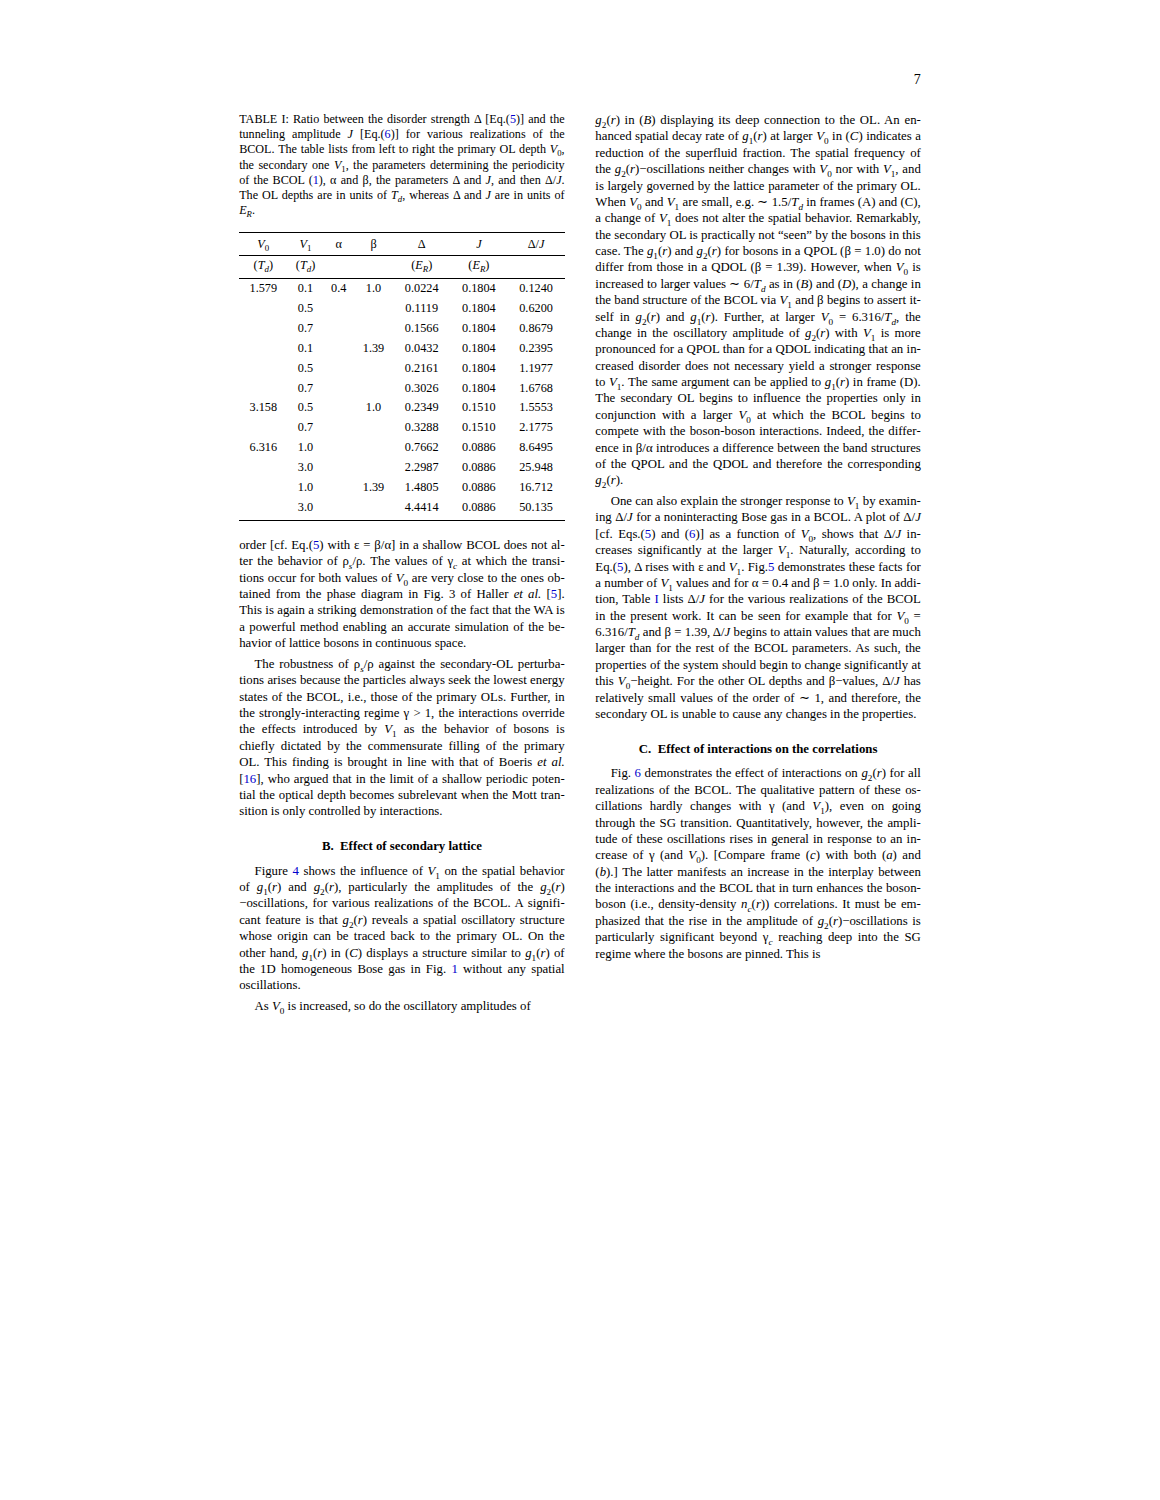7
TABLE I: Ratio between the disorder strength Δ [Eq.(5)] and the tunneling amplitude J [Eq.(6)] for various realizations of the BCOL. The table lists from left to right the primary OL depth V0, the secondary one V1, the parameters determining the periodicity of the BCOL (1), α and β, the parameters Δ and J, and then Δ/J. The OL depths are in units of Td, whereas Δ and J are in units of ER.
| V 0 | V 1 | α | β | Δ | J | Δ/ J |
| --- | --- | --- | --- | --- | --- | --- |
| ( T d ) | ( T d ) | | | ( E R ) | ( E R ) | |
| 1.579 | 0.1 | 0.4 | 1.0 | 0.0224 | 0.1804 | 0.1240 |
| | 0.5 | | | 0.1119 | 0.1804 | 0.6200 |
| | 0.7 | | | 0.1566 | 0.1804 | 0.8679 |
| | 0.1 | | 1.39 | 0.0432 | 0.1804 | 0.2395 |
| | 0.5 | | | 0.2161 | 0.1804 | 1.1977 |
| | 0.7 | | | 0.3026 | 0.1804 | 1.6768 |
| 3.158 | 0.5 | | 1.0 | 0.2349 | 0.1510 | 1.5553 |
| | 0.7 | | | 0.3288 | 0.1510 | 2.1775 |
| 6.316 | 1.0 | | | 0.7662 | 0.0886 | 8.6495 |
| | 3.0 | | | 2.2987 | 0.0886 | 25.948 |
| | 1.0 | | 1.39 | 1.4805 | 0.0886 | 16.712 |
| | 3.0 | | | 4.4414 | 0.0886 | 50.135 |
order [cf. Eq.(5) with ε = β/α] in a shallow BCOL does not alter the behavior of ρs/ρ. The values of γc at which the transitions occur for both values of V0 are very close to the ones obtained from the phase diagram in Fig. 3 of Haller et al. [5]. This is again a striking demonstration of the fact that the WA is a powerful method enabling an accurate simulation of the behavior of lattice bosons in continuous space.
The robustness of ρs/ρ against the secondary-OL perturbations arises because the particles always seek the lowest energy states of the BCOL, i.e., those of the primary OLs. Further, in the strongly-interacting regime γ > 1, the interactions override the effects introduced by V1 as the behavior of bosons is chiefly dictated by the commensurate filling of the primary OL. This finding is brought in line with that of Boeris et al. [16], who argued that in the limit of a shallow periodic potential the optical depth becomes subrelevant when the Mott transition is only controlled by interactions.
B. Effect of secondary lattice
Figure 4 shows the influence of V1 on the spatial behavior of g1(r) and g2(r), particularly the amplitudes of the g2(r)−oscillations, for various realizations of the BCOL. A significant feature is that g2(r) reveals a spatial oscillatory structure whose origin can be traced back to the primary OL. On the other hand, g1(r) in (C) displays a structure similar to g1(r) of the 1D homogeneous Bose gas in Fig. 1 without any spatial oscillations.
As V0 is increased, so do the oscillatory amplitudes of
g2(r) in (B) displaying its deep connection to the OL. An enhanced spatial decay rate of g1(r) at larger V0 in (C) indicates a reduction of the superfluid fraction. The spatial frequency of the g2(r)−oscillations neither changes with V0 nor with V1, and is largely governed by the lattice parameter of the primary OL. When V0 and V1 are small, e.g. ∼ 1.5/Td in frames (A) and (C), a change of V1 does not alter the spatial behavior. Remarkably, the secondary OL is practically not “seen” by the bosons in this case. The g1(r) and g2(r) for bosons in a QPOL (β = 1.0) do not differ from those in a QDOL (β = 1.39). However, when V0 is increased to larger values ∼ 6/Td as in (B) and (D), a change in the band structure of the BCOL via V1 and β begins to assert itself in g2(r) and g1(r). Further, at larger V0 = 6.316/Td, the change in the oscillatory amplitude of g2(r) with V1 is more pronounced for a QPOL than for a QDOL indicating that an increased disorder does not necessary yield a stronger response to V1. The same argument can be applied to g1(r) in frame (D). The secondary OL begins to influence the properties only in conjunction with a larger V0 at which the BCOL begins to compete with the boson-boson interactions. Indeed, the difference in β/α introduces a difference between the band structures of the QPOL and the QDOL and therefore the corresponding g2(r).
One can also explain the stronger response to V1 by examining Δ/J for a noninteracting Bose gas in a BCOL. A plot of Δ/J [cf. Eqs.(5) and (6)] as a function of V0, shows that Δ/J increases significantly at the larger V1. Naturally, according to Eq.(5), Δ rises with ε and V1. Fig.5 demonstrates these facts for a number of V1 values and for α = 0.4 and β = 1.0 only. In addition, Table I lists Δ/J for the various realizations of the BCOL in the present work. It can be seen for example that for V0 = 6.316/Td and β = 1.39, Δ/J begins to attain values that are much larger than for the rest of the BCOL parameters. As such, the properties of the system should begin to change significantly at this V0−height. For the other OL depths and β−values, Δ/J has relatively small values of the order of ∼ 1, and therefore, the secondary OL is unable to cause any changes in the properties.
C. Effect of interactions on the correlations
Fig. 6 demonstrates the effect of interactions on g2(r) for all realizations of the BCOL. The qualitative pattern of these oscillations hardly changes with γ (and V1), even on going through the SG transition. Quantitatively, however, the amplitude of these oscillations rises in general in response to an increase of γ (and V0). [Compare frame (c) with both (a) and (b).] The latter manifests an increase in the interplay between the interactions and the BCOL that in turn enhances the boson-boson (i.e., density-density nc(r)) correlations. It must be emphasized that the rise in the amplitude of g2(r)−oscillations is particularly significant beyond γc reaching deep into the SG regime where the bosons are pinned. This is